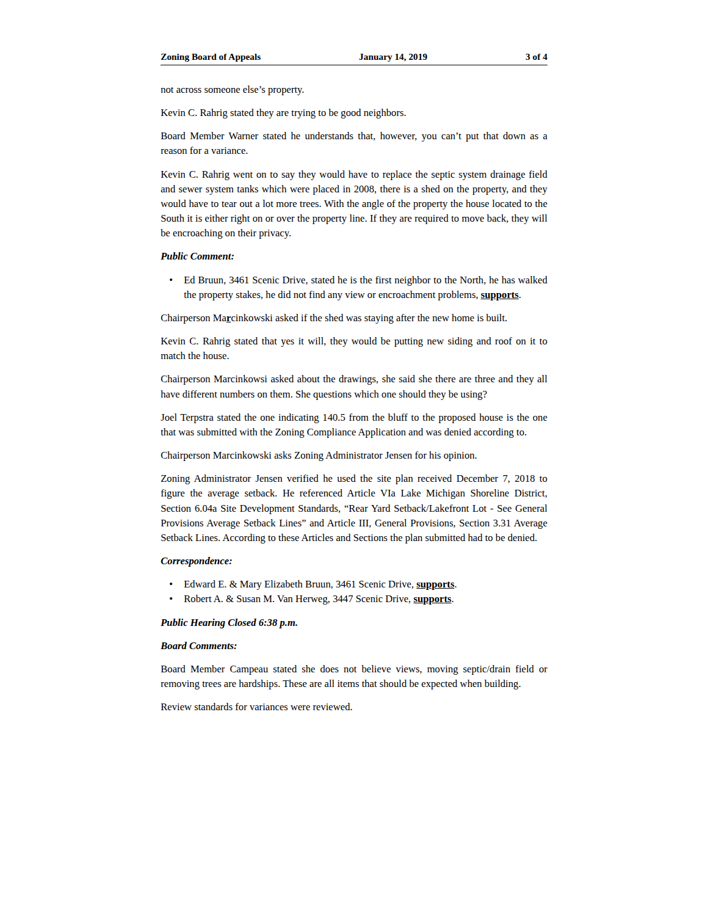Zoning Board of Appeals January 14, 2019 3 of 4
not across someone else’s property.
Kevin C. Rahrig stated they are trying to be good neighbors.
Board Member Warner stated he understands that, however, you can’t put that down as a reason for a variance.
Kevin C. Rahrig went on to say they would have to replace the septic system drainage field and sewer system tanks which were placed in 2008, there is a shed on the property, and they would have to tear out a lot more trees. With the angle of the property the house located to the South it is either right on or over the property line. If they are required to move back, they will be encroaching on their privacy.
Public Comment:
Ed Bruun, 3461 Scenic Drive, stated he is the first neighbor to the North, he has walked the property stakes, he did not find any view or encroachment problems, supports.
Chairperson Marcinkowski asked if the shed was staying after the new home is built.
Kevin C. Rahrig stated that yes it will, they would be putting new siding and roof on it to match the house.
Chairperson Marcinkowsi asked about the drawings, she said she there are three and they all have different numbers on them. She questions which one should they be using?
Joel Terpstra stated the one indicating 140.5 from the bluff to the proposed house is the one that was submitted with the Zoning Compliance Application and was denied according to.
Chairperson Marcinkowski asks Zoning Administrator Jensen for his opinion.
Zoning Administrator Jensen verified he used the site plan received December 7, 2018 to figure the average setback. He referenced Article VIa Lake Michigan Shoreline District, Section 6.04a Site Development Standards, “Rear Yard Setback/Lakefront Lot - See General Provisions Average Setback Lines” and Article III, General Provisions, Section 3.31 Average Setback Lines. According to these Articles and Sections the plan submitted had to be denied.
Correspondence:
Edward E. & Mary Elizabeth Bruun, 3461 Scenic Drive, supports.
Robert A. & Susan M. Van Herweg, 3447 Scenic Drive, supports.
Public Hearing Closed 6:38 p.m.
Board Comments:
Board Member Campeau stated she does not believe views, moving septic/drain field or removing trees are hardships. These are all items that should be expected when building.
Review standards for variances were reviewed.